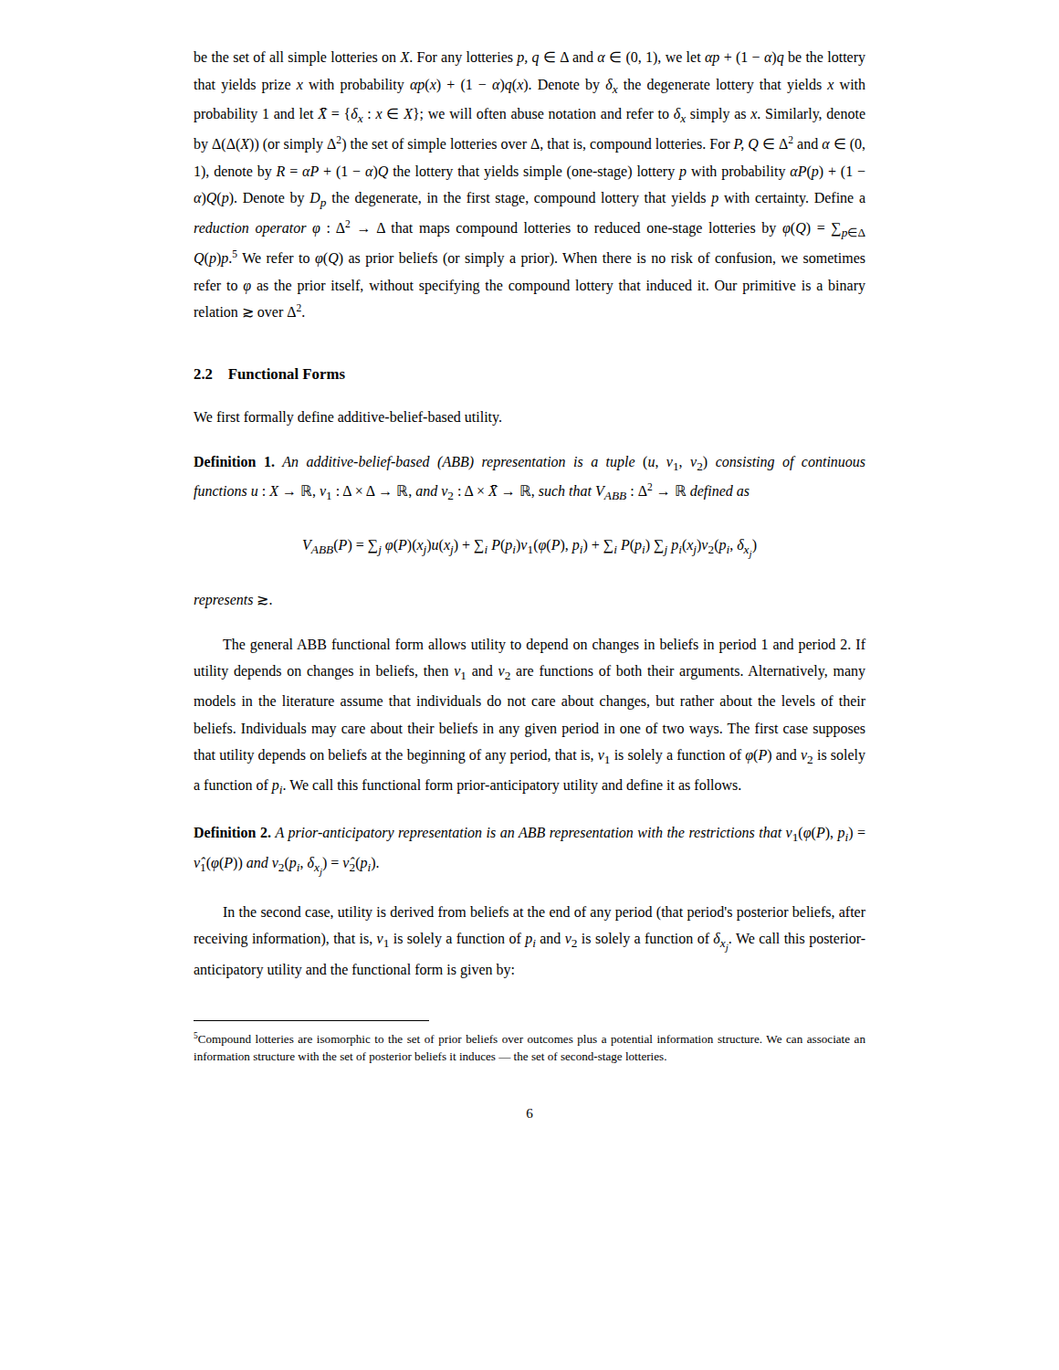be the set of all simple lotteries on X. For any lotteries p, q ∈ Δ and α ∈ (0, 1), we let αp + (1 − α)q be the lottery that yields prize x with probability αp(x) + (1 − α)q(x). Denote by δx the degenerate lottery that yields x with probability 1 and let X̄ = {δx : x ∈ X}; we will often abuse notation and refer to δx simply as x. Similarly, denote by Δ(Δ(X)) (or simply Δ2) the set of simple lotteries over Δ, that is, compound lotteries. For P, Q ∈ Δ2 and α ∈ (0, 1), denote by R = αP + (1 − α)Q the lottery that yields simple (one-stage) lottery p with probability αP(p) + (1 − α)Q(p). Denote by Dp the degenerate, in the first stage, compound lottery that yields p with certainty. Define a reduction operator φ : Δ2 → Δ that maps compound lotteries to reduced one-stage lotteries by φ(Q) = ∑p∈Δ Q(p)p.5 We refer to φ(Q) as prior beliefs (or simply a prior). When there is no risk of confusion, we sometimes refer to φ as the prior itself, without specifying the compound lottery that induced it. Our primitive is a binary relation ≳ over Δ2.
2.2 Functional Forms
We first formally define additive-belief-based utility.
Definition 1. An additive-belief-based (ABB) representation is a tuple (u, ν1, ν2) consisting of continuous functions u : X → ℝ, ν1 : Δ × Δ → ℝ, and ν2 : Δ × X̄ → ℝ, such that VABB : Δ2 → ℝ defined as
VABB(P) = ∑j φ(P)(xj)u(xj) + ∑i P(pi)ν1(φ(P), pi) + ∑i P(pi) ∑j pi(xj)ν2(pi, δxj)
represents ≳.
The general ABB functional form allows utility to depend on changes in beliefs in period 1 and period 2. If utility depends on changes in beliefs, then ν1 and ν2 are functions of both their arguments. Alternatively, many models in the literature assume that individuals do not care about changes, but rather about the levels of their beliefs. Individuals may care about their beliefs in any given period in one of two ways. The first case supposes that utility depends on beliefs at the beginning of any period, that is, ν1 is solely a function of φ(P) and ν2 is solely a function of pi. We call this functional form prior-anticipatory utility and define it as follows.
Definition 2. A prior-anticipatory representation is an ABB representation with the restrictions that ν1(φ(P), pi) = ν̂1(φ(P)) and ν2(pi, δxj) = ν̂2(pi).
In the second case, utility is derived from beliefs at the end of any period (that period's posterior beliefs, after receiving information), that is, ν1 is solely a function of pi and ν2 is solely a function of δxj. We call this posterior-anticipatory utility and the functional form is given by:
5Compound lotteries are isomorphic to the set of prior beliefs over outcomes plus a potential information structure. We can associate an information structure with the set of posterior beliefs it induces — the set of second-stage lotteries.
6